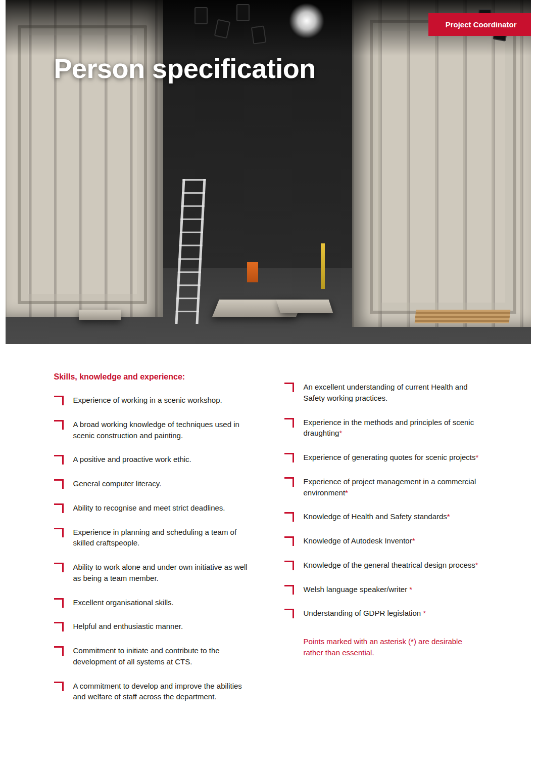Project Coordinator
Person specification
Skills, knowledge and experience:
Experience of working in a scenic workshop.
A broad working knowledge of techniques used in scenic construction and painting.
A positive and proactive work ethic.
General computer literacy.
Ability to recognise and meet strict deadlines.
Experience in planning and scheduling a team of skilled craftspeople.
Ability to work alone and under own initiative as well as being a team member.
Excellent organisational skills.
Helpful and enthusiastic manner.
Commitment to initiate and contribute to the development of all systems at CTS.
A commitment to develop and improve the abilities and welfare of staff across the department.
An excellent understanding of current Health and Safety working practices.
Experience in the methods and principles of scenic draughting*
Experience of generating quotes for scenic projects*
Experience of project management in a commercial environment*
Knowledge of Health and Safety standards*
Knowledge of Autodesk Inventor*
Knowledge of the general theatrical design process*
Welsh language speaker/writer *
Understanding of GDPR legislation *
Points marked with an asterisk (*) are desirable rather than essential.